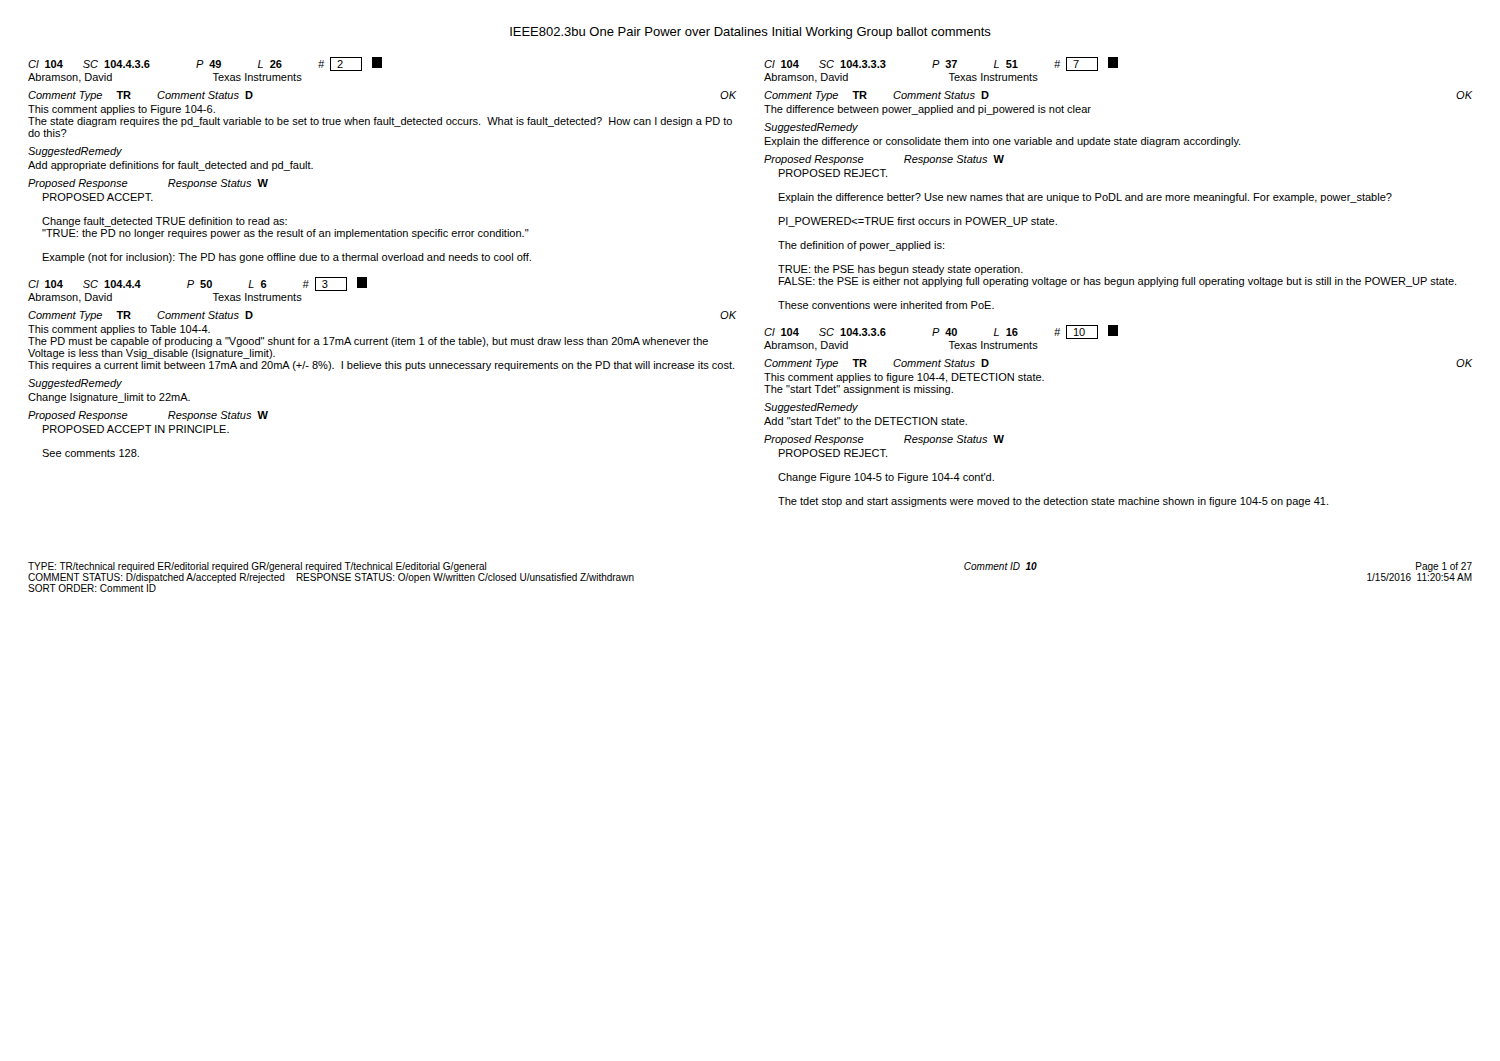IEEE802.3bu One Pair Power over Datalines Initial Working Group ballot comments
Cl 104 SC 104.4.3.6 P 49 L 26 # 2
Abramson, David Texas Instruments
Comment Type TR Comment Status D OK
This comment applies to Figure 104-6. The state diagram requires the pd_fault variable to be set to true when fault_detected occurs. What is fault_detected? How can I design a PD to do this?
SuggestedRemedy
Add appropriate definitions for fault_detected and pd_fault.
Proposed Response Response Status W
PROPOSED ACCEPT. Change fault_detected TRUE definition to read as: "TRUE: the PD no longer requires power as the result of an implementation specific error condition." Example (not for inclusion): The PD has gone offline due to a thermal overload and needs to cool off.
Cl 104 SC 104.4.4 P 50 L 6 # 3
Abramson, David Texas Instruments
Comment Type TR Comment Status D OK
This comment applies to Table 104-4. The PD must be capable of producing a "Vgood" shunt for a 17mA current (item 1 of the table), but must draw less than 20mA whenever the Voltage is less than Vsig_disable (Isignature_limit). This requires a current limit between 17mA and 20mA (+/- 8%). I believe this puts unnecessary requirements on the PD that will increase its cost.
SuggestedRemedy
Change Isignature_limit to 22mA.
Proposed Response Response Status W
PROPOSED ACCEPT IN PRINCIPLE. See comments 128.
Cl 104 SC 104.3.3.3 P 37 L 51 # 7
Abramson, David Texas Instruments
Comment Type TR Comment Status D OK
The difference between power_applied and pi_powered is not clear
SuggestedRemedy
Explain the difference or consolidate them into one variable and update state diagram accordingly.
Proposed Response Response Status W
PROPOSED REJECT. Explain the difference better? Use new names that are unique to PoDL and are more meaningful. For example, power_stable? PI_POWERED<=TRUE first occurs in POWER_UP state. The definition of power_applied is: TRUE: the PSE has begun steady state operation. FALSE: the PSE is either not applying full operating voltage or has begun applying full operating voltage but is still in the POWER_UP state. These conventions were inherited from PoE.
Cl 104 SC 104.3.3.6 P 40 L 16 # 10
Abramson, David Texas Instruments
Comment Type TR Comment Status D OK
This comment applies to figure 104-4, DETECTION state. The "start Tdet" assignment is missing.
SuggestedRemedy
Add "start Tdet" to the DETECTION state.
Proposed Response Response Status W
PROPOSED REJECT. Change Figure 104-5 to Figure 104-4 cont'd. The tdet stop and start assigments were moved to the detection state machine shown in figure 104-5 on page 41.
TYPE: TR/technical required ER/editorial required GR/general required T/technical E/editorial G/general
COMMENT STATUS: D/dispatched A/accepted R/rejected RESPONSE STATUS: O/open W/written C/closed U/unsatisfied Z/withdrawn
SORT ORDER: Comment ID
Comment ID 10
Page 1 of 27
1/15/2016 11:20:54 AM